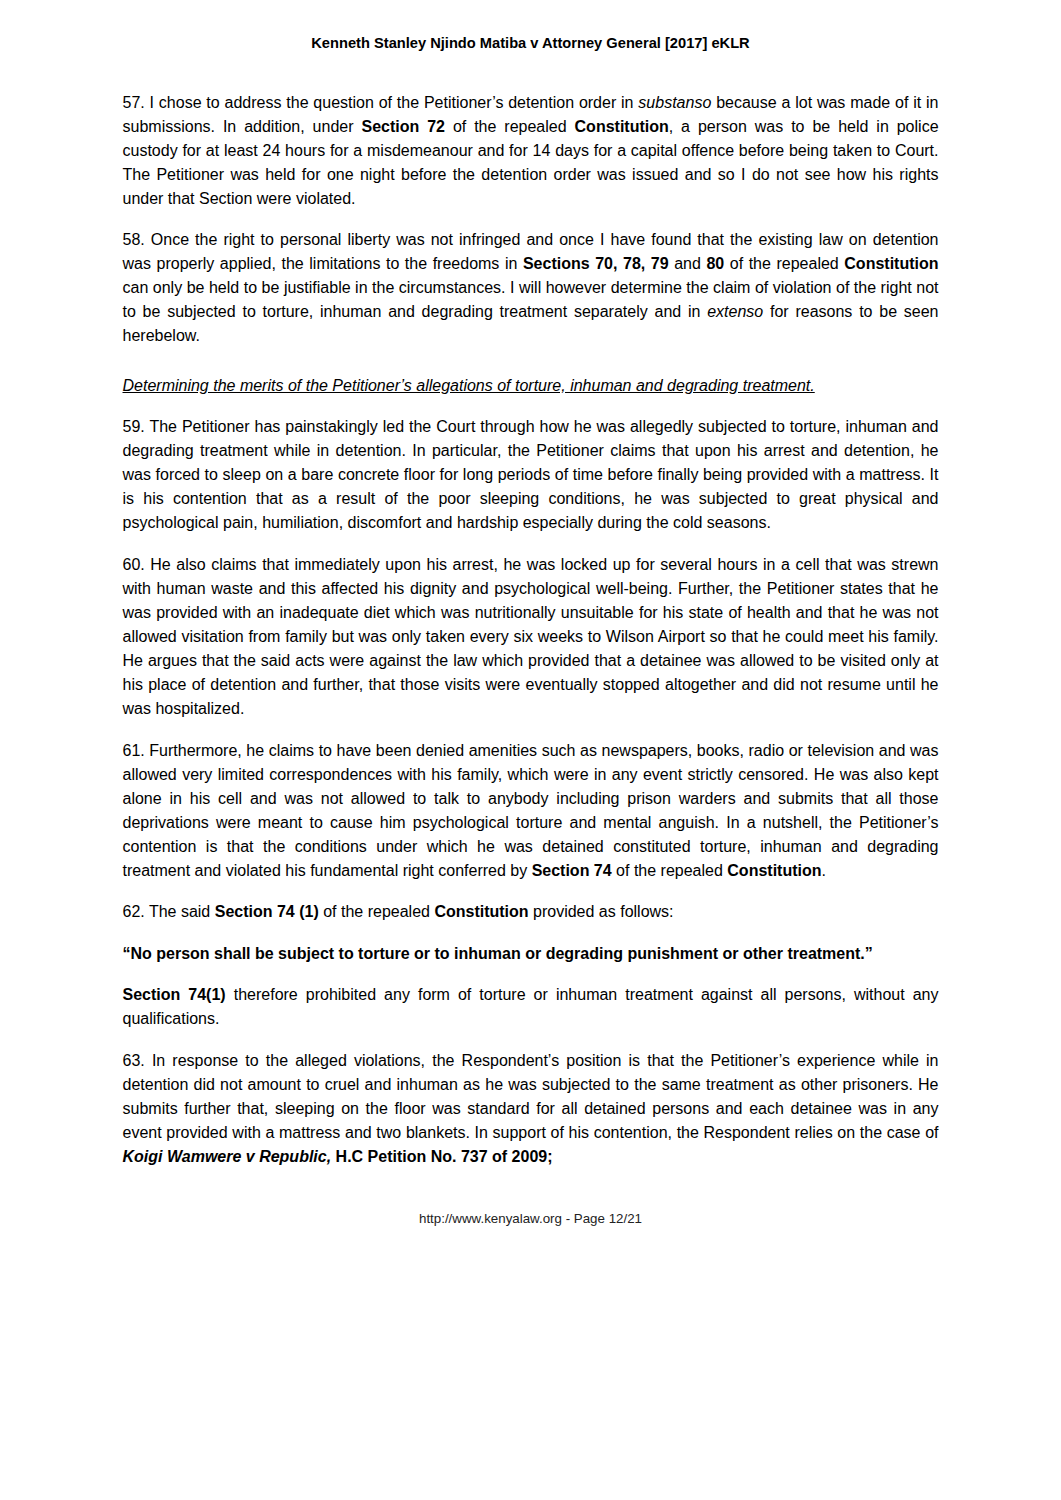Kenneth Stanley Njindo Matiba v Attorney General [2017] eKLR
57. I chose to address the question of the Petitioner’s detention order in substanso because a lot was made of it in submissions. In addition, under Section 72 of the repealed Constitution, a person was to be held in police custody for at least 24 hours for a misdemeanour and for 14 days for a capital offence before being taken to Court. The Petitioner was held for one night before the detention order was issued and so I do not see how his rights under that Section were violated.
58. Once the right to personal liberty was not infringed and once I have found that the existing law on detention was properly applied, the limitations to the freedoms in Sections 70, 78, 79 and 80 of the repealed Constitution can only be held to be justifiable in the circumstances. I will however determine the claim of violation of the right not to be subjected to torture, inhuman and degrading treatment separately and in extenso for reasons to be seen herebelow.
Determining the merits of the Petitioner’s allegations of torture, inhuman and degrading treatment.
59. The Petitioner has painstakingly led the Court through how he was allegedly subjected to torture, inhuman and degrading treatment while in detention. In particular, the Petitioner claims that upon his arrest and detention, he was forced to sleep on a bare concrete floor for long periods of time before finally being provided with a mattress. It is his contention that as a result of the poor sleeping conditions, he was subjected to great physical and psychological pain, humiliation, discomfort and hardship especially during the cold seasons.
60. He also claims that immediately upon his arrest, he was locked up for several hours in a cell that was strewn with human waste and this affected his dignity and psychological well-being. Further, the Petitioner states that he was provided with an inadequate diet which was nutritionally unsuitable for his state of health and that he was not allowed visitation from family but was only taken every six weeks to Wilson Airport so that he could meet his family. He argues that the said acts were against the law which provided that a detainee was allowed to be visited only at his place of detention and further, that those visits were eventually stopped altogether and did not resume until he was hospitalized.
61. Furthermore, he claims to have been denied amenities such as newspapers, books, radio or television and was allowed very limited correspondences with his family, which were in any event strictly censored. He was also kept alone in his cell and was not allowed to talk to anybody including prison warders and submits that all those deprivations were meant to cause him psychological torture and mental anguish. In a nutshell, the Petitioner’s contention is that the conditions under which he was detained constituted torture, inhuman and degrading treatment and violated his fundamental right conferred by Section 74 of the repealed Constitution.
62. The said Section 74 (1) of the repealed Constitution provided as follows:
“No person shall be subject to torture or to inhuman or degrading punishment or other treatment.”
Section 74(1) therefore prohibited any form of torture or inhuman treatment against all persons, without any qualifications.
63. In response to the alleged violations, the Respondent’s position is that the Petitioner’s experience while in detention did not amount to cruel and inhuman as he was subjected to the same treatment as other prisoners. He submits further that, sleeping on the floor was standard for all detained persons and each detainee was in any event provided with a mattress and two blankets. In support of his contention, the Respondent relies on the case of Koigi Wamwere v Republic, H.C Petition No. 737 of 2009;
http://www.kenyalaw.org - Page 12/21